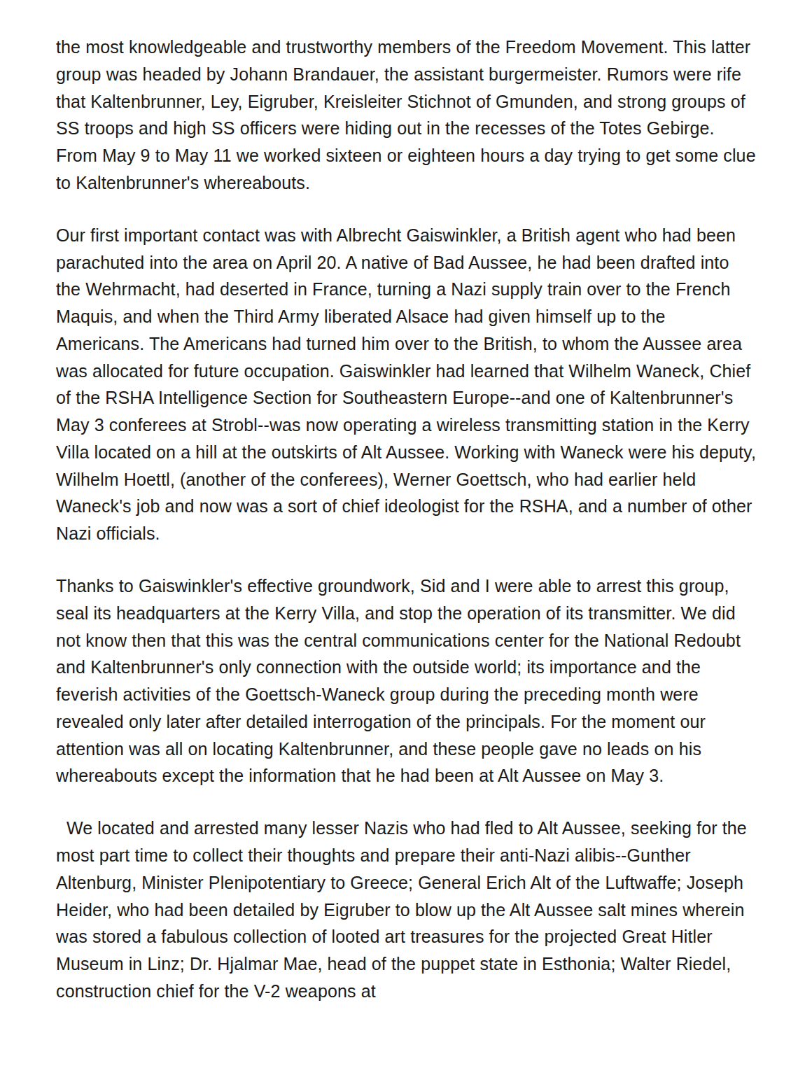the most knowledgeable and trustworthy members of the Freedom Movement. This latter group was headed by Johann Brandauer, the assistant burgermeister. Rumors were rife that Kaltenbrunner, Ley, Eigruber, Kreisleiter Stichnot of Gmunden, and strong groups of SS troops and high SS officers were hiding out in the recesses of the Totes Gebirge. From May 9 to May 11 we worked sixteen or eighteen hours a day trying to get some clue to Kaltenbrunner's whereabouts.
Our first important contact was with Albrecht Gaiswinkler, a British agent who had been parachuted into the area on April 20. A native of Bad Aussee, he had been drafted into the Wehrmacht, had deserted in France, turning a Nazi supply train over to the French Maquis, and when the Third Army liberated Alsace had given himself up to the Americans. The Americans had turned him over to the British, to whom the Aussee area was allocated for future occupation. Gaiswinkler had learned that Wilhelm Waneck, Chief of the RSHA Intelligence Section for Southeastern Europe--and one of Kaltenbrunner's May 3 conferees at Strobl--was now operating a wireless transmitting station in the Kerry Villa located on a hill at the outskirts of Alt Aussee. Working with Waneck were his deputy, Wilhelm Hoettl, (another of the conferees), Werner Goettsch, who had earlier held Waneck's job and now was a sort of chief ideologist for the RSHA, and a number of other Nazi officials.
Thanks to Gaiswinkler's effective groundwork, Sid and I were able to arrest this group, seal its headquarters at the Kerry Villa, and stop the operation of its transmitter. We did not know then that this was the central communications center for the National Redoubt and Kaltenbrunner's only connection with the outside world; its importance and the feverish activities of the Goettsch-Waneck group during the preceding month were revealed only later after detailed interrogation of the principals. For the moment our attention was all on locating Kaltenbrunner, and these people gave no leads on his whereabouts except the information that he had been at Alt Aussee on May 3.
We located and arrested many lesser Nazis who had fled to Alt Aussee, seeking for the most part time to collect their thoughts and prepare their anti-Nazi alibis--Gunther Altenburg, Minister Plenipotentiary to Greece; General Erich Alt of the Luftwaffe; Joseph Heider, who had been detailed by Eigruber to blow up the Alt Aussee salt mines wherein was stored a fabulous collection of looted art treasures for the projected Great Hitler Museum in Linz; Dr. Hjalmar Mae, head of the puppet state in Esthonia; Walter Riedel, construction chief for the V-2 weapons at